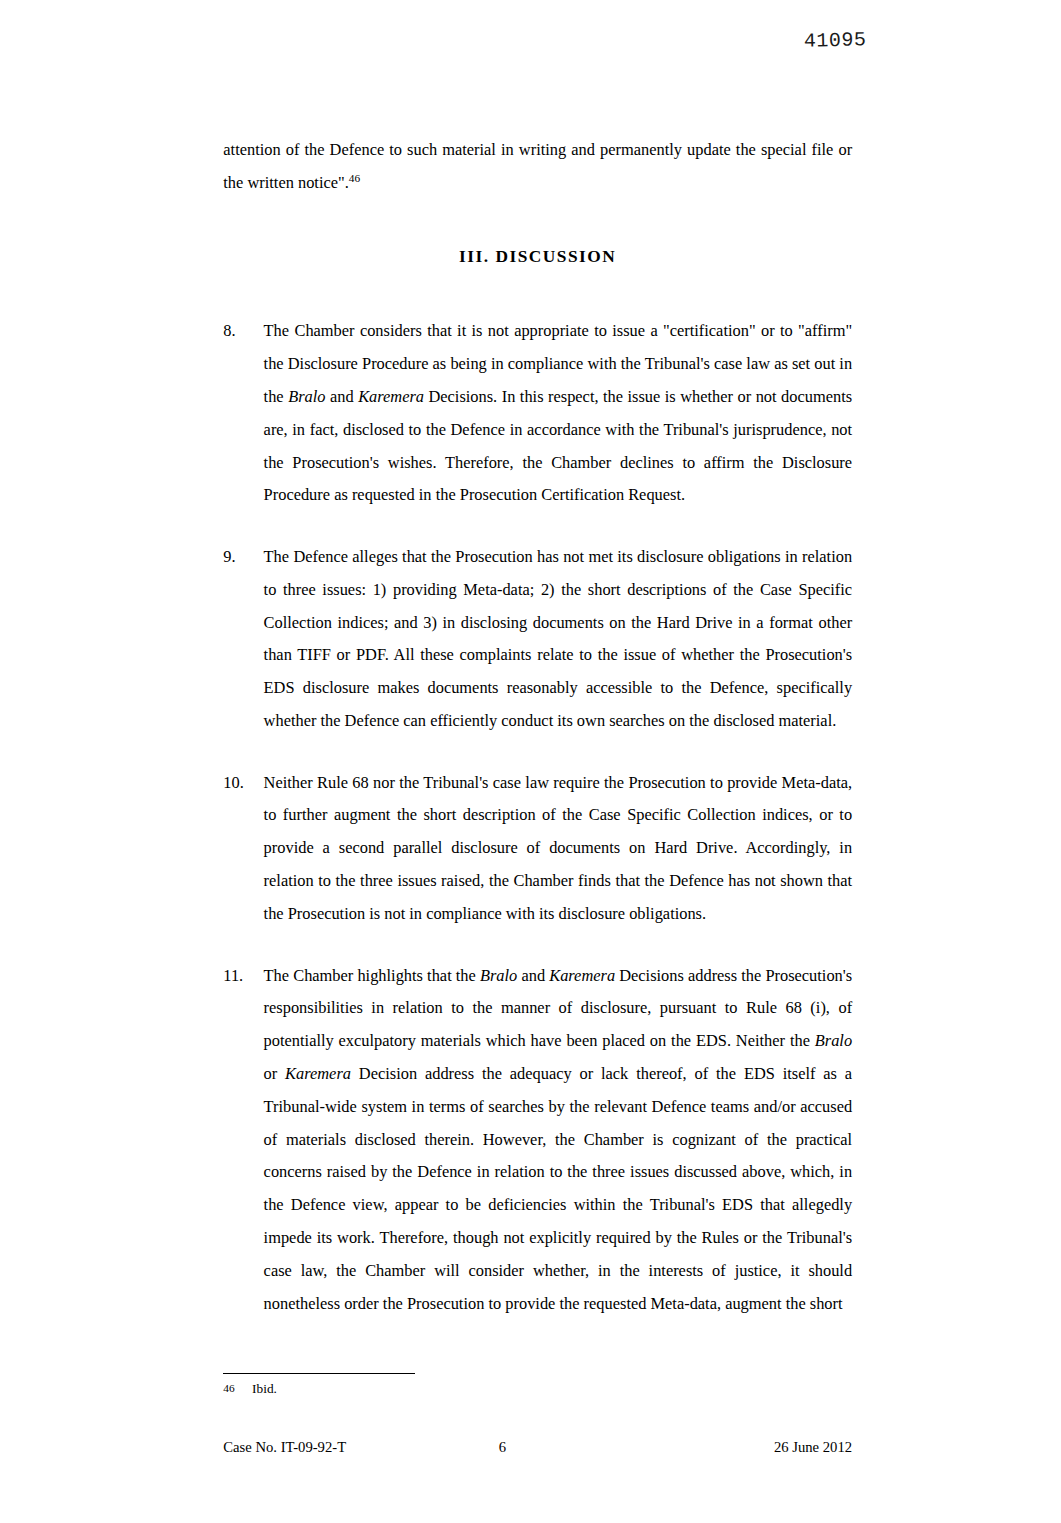41095
attention of the Defence to such material in writing and permanently update the special file or the written notice".46
III. DISCUSSION
8. The Chamber considers that it is not appropriate to issue a "certification" or to "affirm" the Disclosure Procedure as being in compliance with the Tribunal's case law as set out in the Bralo and Karemera Decisions. In this respect, the issue is whether or not documents are, in fact, disclosed to the Defence in accordance with the Tribunal's jurisprudence, not the Prosecution's wishes. Therefore, the Chamber declines to affirm the Disclosure Procedure as requested in the Prosecution Certification Request.
9. The Defence alleges that the Prosecution has not met its disclosure obligations in relation to three issues: 1) providing Meta-data; 2) the short descriptions of the Case Specific Collection indices; and 3) in disclosing documents on the Hard Drive in a format other than TIFF or PDF. All these complaints relate to the issue of whether the Prosecution's EDS disclosure makes documents reasonably accessible to the Defence, specifically whether the Defence can efficiently conduct its own searches on the disclosed material.
10. Neither Rule 68 nor the Tribunal's case law require the Prosecution to provide Meta-data, to further augment the short description of the Case Specific Collection indices, or to provide a second parallel disclosure of documents on Hard Drive. Accordingly, in relation to the three issues raised, the Chamber finds that the Defence has not shown that the Prosecution is not in compliance with its disclosure obligations.
11. The Chamber highlights that the Bralo and Karemera Decisions address the Prosecution's responsibilities in relation to the manner of disclosure, pursuant to Rule 68 (i), of potentially exculpatory materials which have been placed on the EDS. Neither the Bralo or Karemera Decision address the adequacy or lack thereof, of the EDS itself as a Tribunal-wide system in terms of searches by the relevant Defence teams and/or accused of materials disclosed therein. However, the Chamber is cognizant of the practical concerns raised by the Defence in relation to the three issues discussed above, which, in the Defence view, appear to be deficiencies within the Tribunal's EDS that allegedly impede its work. Therefore, though not explicitly required by the Rules or the Tribunal's case law, the Chamber will consider whether, in the interests of justice, it should nonetheless order the Prosecution to provide the requested Meta-data, augment the short
46 Ibid.
Case No. IT-09-92-T 6 26 June 2012